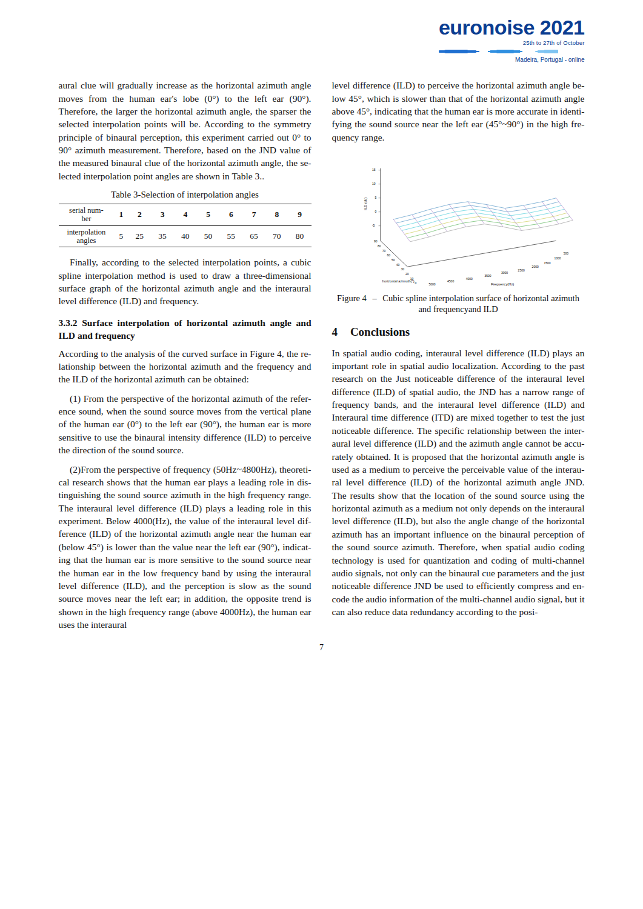euronoise 2021
25th to 27th of October
Madeira, Portugal - online
aural clue will gradually increase as the horizontal azimuth angle moves from the human ear's lobe (0°) to the left ear (90°). Therefore, the larger the horizontal azimuth angle, the sparser the selected interpolation points will be. According to the symmetry principle of binaural perception, this experiment carried out 0° to 90° azimuth measurement. Therefore, based on the JND value of the measured binaural clue of the horizontal azimuth angle, the selected interpolation point angles are shown in Table 3..
Table 3-Selection of interpolation angles
| serial num- ber | 1 | 2 | 3 | 4 | 5 | 6 | 7 | 8 | 9 |
| --- | --- | --- | --- | --- | --- | --- | --- | --- | --- |
| interpolation angles | 5 | 25 | 35 | 40 | 50 | 55 | 65 | 70 | 80 |
Finally, according to the selected interpolation points, a cubic spline interpolation method is used to draw a three-dimensional surface graph of the horizontal azimuth angle and the interaural level difference (ILD) and frequency.
3.3.2 Surface interpolation of horizontal azimuth angle and ILD and frequency
According to the analysis of the curved surface in Figure 4, the relationship between the horizontal azimuth and the frequency and the ILD of the horizontal azimuth can be obtained:
(1) From the perspective of the horizontal azimuth of the reference sound, when the sound source moves from the vertical plane of the human ear (0°) to the left ear (90°), the human ear is more sensitive to use the binaural intensity difference (ILD) to perceive the direction of the sound source.
(2)From the perspective of frequency (50Hz~4800Hz), theoretical research shows that the human ear plays a leading role in distinguishing the sound source azimuth in the high frequency range. The interaural level difference (ILD) plays a leading role in this experiment. Below 4000(Hz), the value of the interaural level difference (ILD) of the horizontal azimuth angle near the human ear (below 45°) is lower than the value near the left ear (90°), indicating that the human ear is more sensitive to the sound source near the human ear in the low frequency band by using the interaural level difference (ILD), and the perception is slow as the sound source moves near the left ear; in addition, the opposite trend is shown in the high frequency range (above 4000Hz), the human ear uses the interaural
level difference (ILD) to perceive the horizontal azimuth angle below 45°, which is slower than that of the horizontal azimuth angle above 45°, indicating that the human ear is more accurate in identifying the sound source near the left ear (45°~90°) in the high frequency range.
15 10 5 0 -5 ILD (db) 90 80 70 60 50 40 30 20 10 0 horizontal azimuth(°) 5000 4500 4000 3500 3000 2500 2000 1500 1000 500 Frequency(Hz)
Figure 4 – Cubic spline interpolation surface of horizontal azimuth and frequencyand ILD
4 Conclusions
In spatial audio coding, interaural level difference (ILD) plays an important role in spatial audio localization. According to the past research on the Just noticeable difference of the interaural level difference (ILD) of spatial audio, the JND has a narrow range of frequency bands, and the interaural level difference (ILD) and Interaural time difference (ITD) are mixed together to test the just noticeable difference. The specific relationship between the interaural level difference (ILD) and the azimuth angle cannot be accurately obtained. It is proposed that the horizontal azimuth angle is used as a medium to perceive the perceivable value of the interaural level difference (ILD) of the horizontal azimuth angle JND. The results show that the location of the sound source using the horizontal azimuth as a medium not only depends on the interaural level difference (ILD), but also the angle change of the horizontal azimuth has an important influence on the binaural perception of the sound source azimuth. Therefore, when spatial audio coding technology is used for quantization and coding of multi-channel audio signals, not only can the binaural cue parameters and the just noticeable difference JND be used to efficiently compress and encode the audio information of the multi-channel audio signal, but it can also reduce data redundancy according to the posi-
7